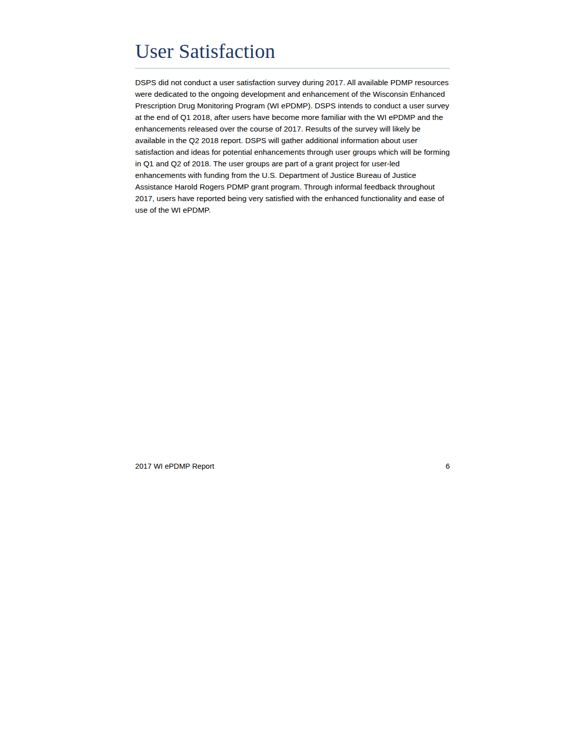User Satisfaction
DSPS did not conduct a user satisfaction survey during 2017. All available PDMP resources were dedicated to the ongoing development and enhancement of the Wisconsin Enhanced Prescription Drug Monitoring Program (WI ePDMP). DSPS intends to conduct a user survey at the end of Q1 2018, after users have become more familiar with the WI ePDMP and the enhancements released over the course of 2017. Results of the survey will likely be available in the Q2 2018 report. DSPS will gather additional information about user satisfaction and ideas for potential enhancements through user groups which will be forming in Q1 and Q2 of 2018. The user groups are part of a grant project for user-led enhancements with funding from the U.S. Department of Justice Bureau of Justice Assistance Harold Rogers PDMP grant program. Through informal feedback throughout 2017, users have reported being very satisfied with the enhanced functionality and ease of use of the WI ePDMP.
2017 WI ePDMP Report 6